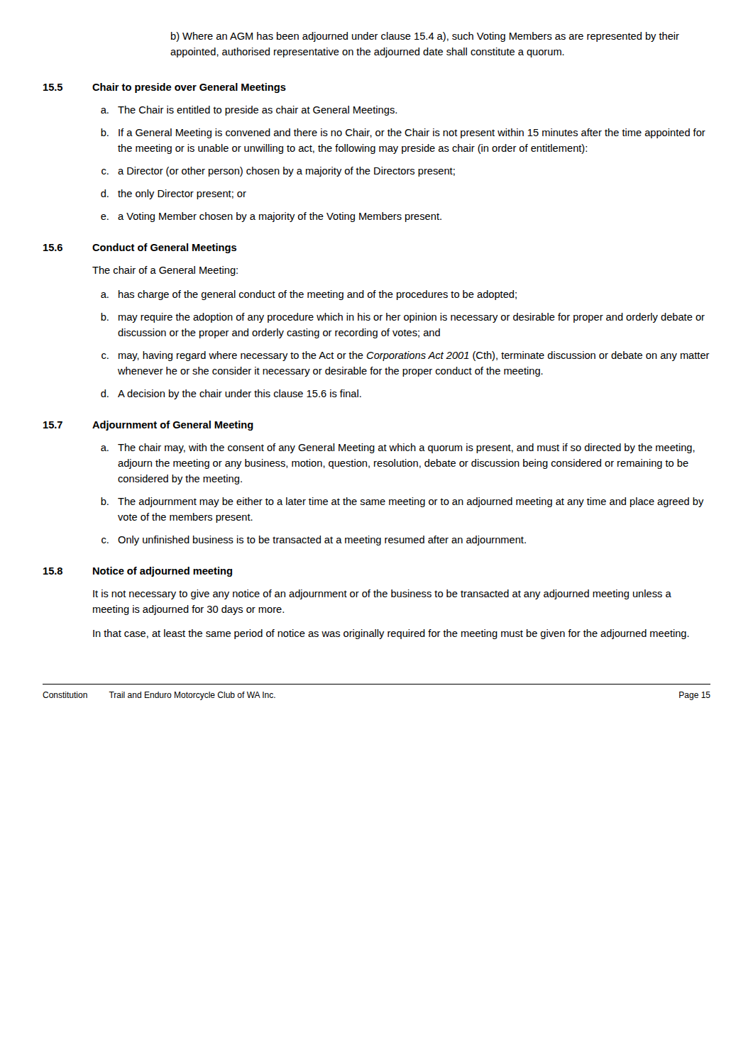b) Where an AGM has been adjourned under clause 15.4 a), such Voting Members as are represented by their appointed, authorised representative on the adjourned date shall constitute a quorum.
15.5 Chair to preside over General Meetings
The Chair is entitled to preside as chair at General Meetings.
If a General Meeting is convened and there is no Chair, or the Chair is not present within 15 minutes after the time appointed for the meeting or is unable or unwilling to act, the following may preside as chair (in order of entitlement):
a Director (or other person) chosen by a majority of the Directors present;
the only Director present; or
a Voting Member chosen by a majority of the Voting Members present.
15.6 Conduct of General Meetings
The chair of a General Meeting:
has charge of the general conduct of the meeting and of the procedures to be adopted;
may require the adoption of any procedure which in his or her opinion is necessary or desirable for proper and orderly debate or discussion or the proper and orderly casting or recording of votes; and
may, having regard where necessary to the Act or the Corporations Act 2001 (Cth), terminate discussion or debate on any matter whenever he or she consider it necessary or desirable for the proper conduct of the meeting.
A decision by the chair under this clause 15.6 is final.
15.7 Adjournment of General Meeting
The chair may, with the consent of any General Meeting at which a quorum is present, and must if so directed by the meeting, adjourn the meeting or any business, motion, question, resolution, debate or discussion being considered or remaining to be considered by the meeting.
The adjournment may be either to a later time at the same meeting or to an adjourned meeting at any time and place agreed by vote of the members present.
Only unfinished business is to be transacted at a meeting resumed after an adjournment.
15.8 Notice of adjourned meeting
It is not necessary to give any notice of an adjournment or of the business to be transacted at any adjourned meeting unless a meeting is adjourned for 30 days or more.
In that case, at least the same period of notice as was originally required for the meeting must be given for the adjourned meeting.
Constitution Trail and Enduro Motorcycle Club of WA Inc.
Page 15